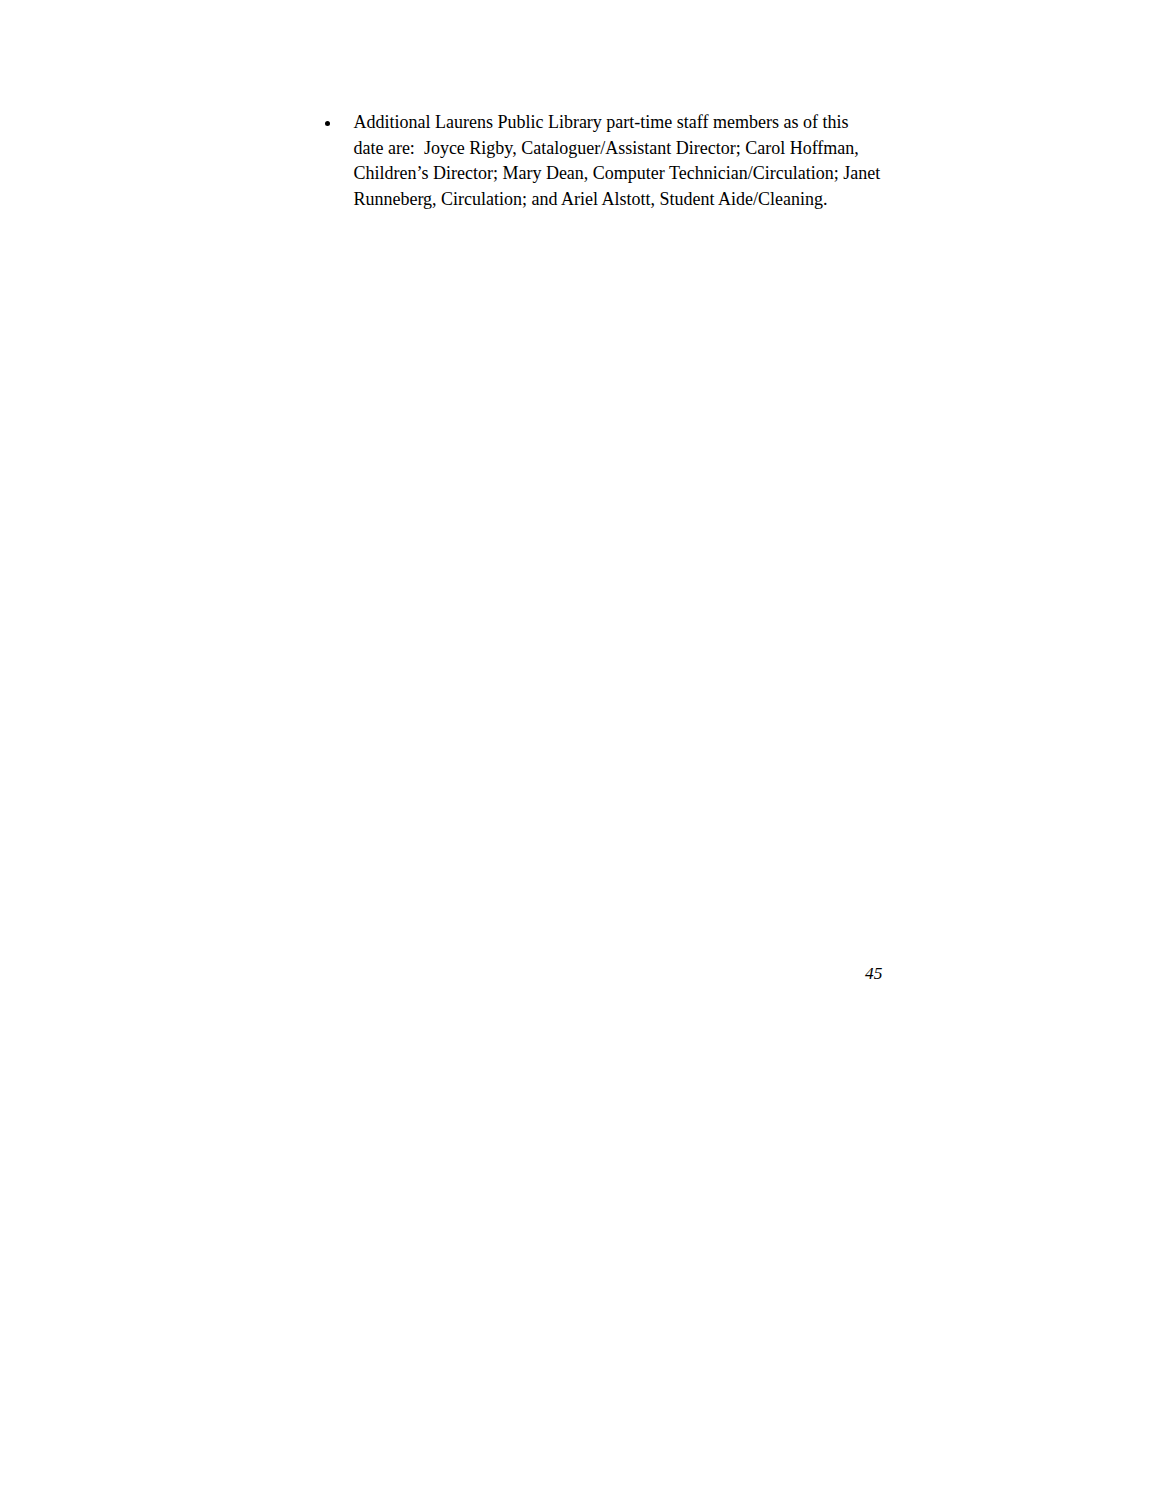Additional Laurens Public Library part-time staff members as of this date are: Joyce Rigby, Cataloguer/Assistant Director; Carol Hoffman, Children’s Director; Mary Dean, Computer Technician/Circulation; Janet Runneberg, Circulation; and Ariel Alstott, Student Aide/Cleaning.
45